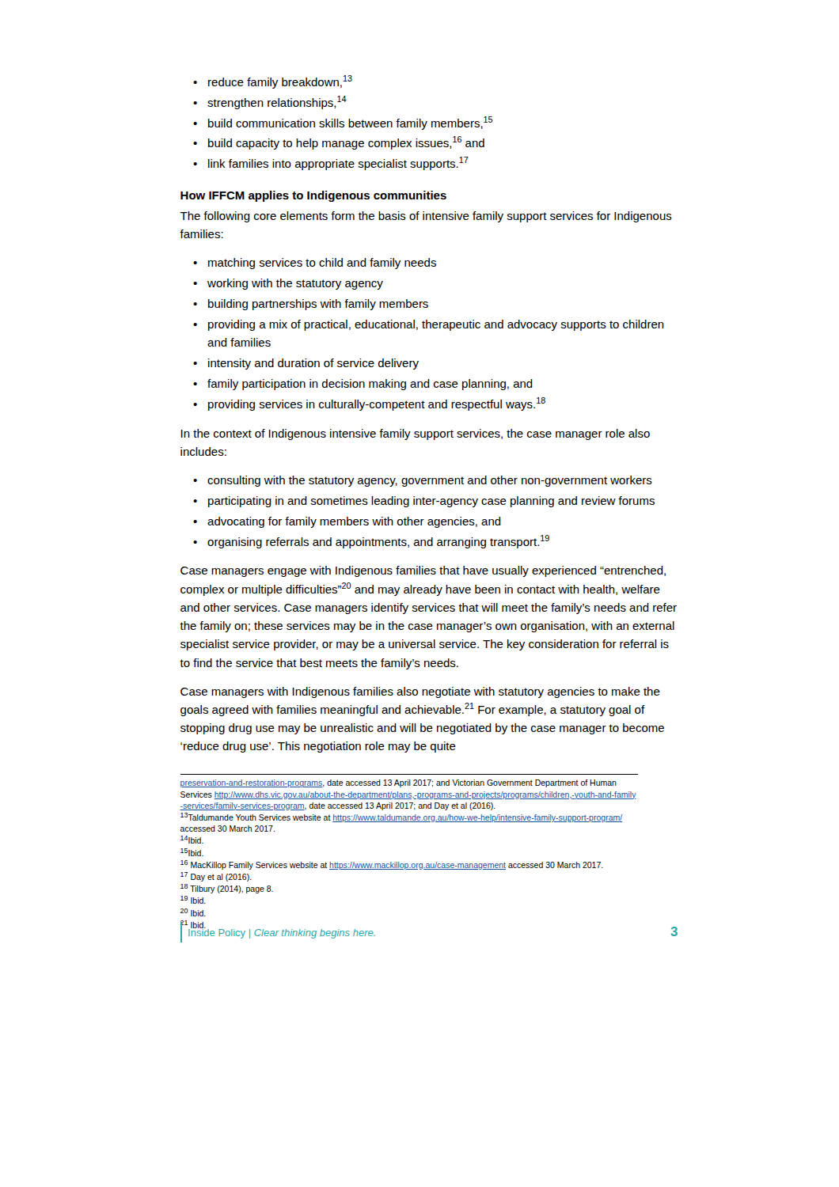reduce family breakdown,13
strengthen relationships,14
build communication skills between family members,15
build capacity to help manage complex issues,16 and
link families into appropriate specialist supports.17
How IFFCM applies to Indigenous communities
The following core elements form the basis of intensive family support services for Indigenous families:
matching services to child and family needs
working with the statutory agency
building partnerships with family members
providing a mix of practical, educational, therapeutic and advocacy supports to children and families
intensity and duration of service delivery
family participation in decision making and case planning, and
providing services in culturally-competent and respectful ways.18
In the context of Indigenous intensive family support services, the case manager role also includes:
consulting with the statutory agency, government and other non-government workers
participating in and sometimes leading inter-agency case planning and review forums
advocating for family members with other agencies, and
organising referrals and appointments, and arranging transport.19
Case managers engage with Indigenous families that have usually experienced “entrenched, complex or multiple difficulties”20 and may already have been in contact with health, welfare and other services. Case managers identify services that will meet the family’s needs and refer the family on; these services may be in the case manager’s own organisation, with an external specialist service provider, or may be a universal service. The key consideration for referral is to find the service that best meets the family’s needs.
Case managers with Indigenous families also negotiate with statutory agencies to make the goals agreed with families meaningful and achievable.21 For example, a statutory goal of stopping drug use may be unrealistic and will be negotiated by the case manager to become ‘reduce drug use’. This negotiation role may be quite
preservation-and-restoration-programs, date accessed 13 April 2017; and Victorian Government Department of Human Services http://www.dhs.vic.gov.au/about-the-department/plans,-programs-and-projects/programs/children,-youth-and-family-services/family-services-program, date accessed 13 April 2017; and Day et al (2016).
13 Taldumande Youth Services website at https://www.taldumande.org.au/how-we-help/intensive-family-support-program/ accessed 30 March 2017.
14 Ibid.
15 Ibid.
16 MacKillop Family Services website at https://www.mackillop.org.au/case-management accessed 30 March 2017.
17 Day et al (2016).
18 Tilbury (2014), page 8.
19 Ibid.
20 Ibid.
21 Ibid.
Inside Policy | Clear thinking begins here.
3